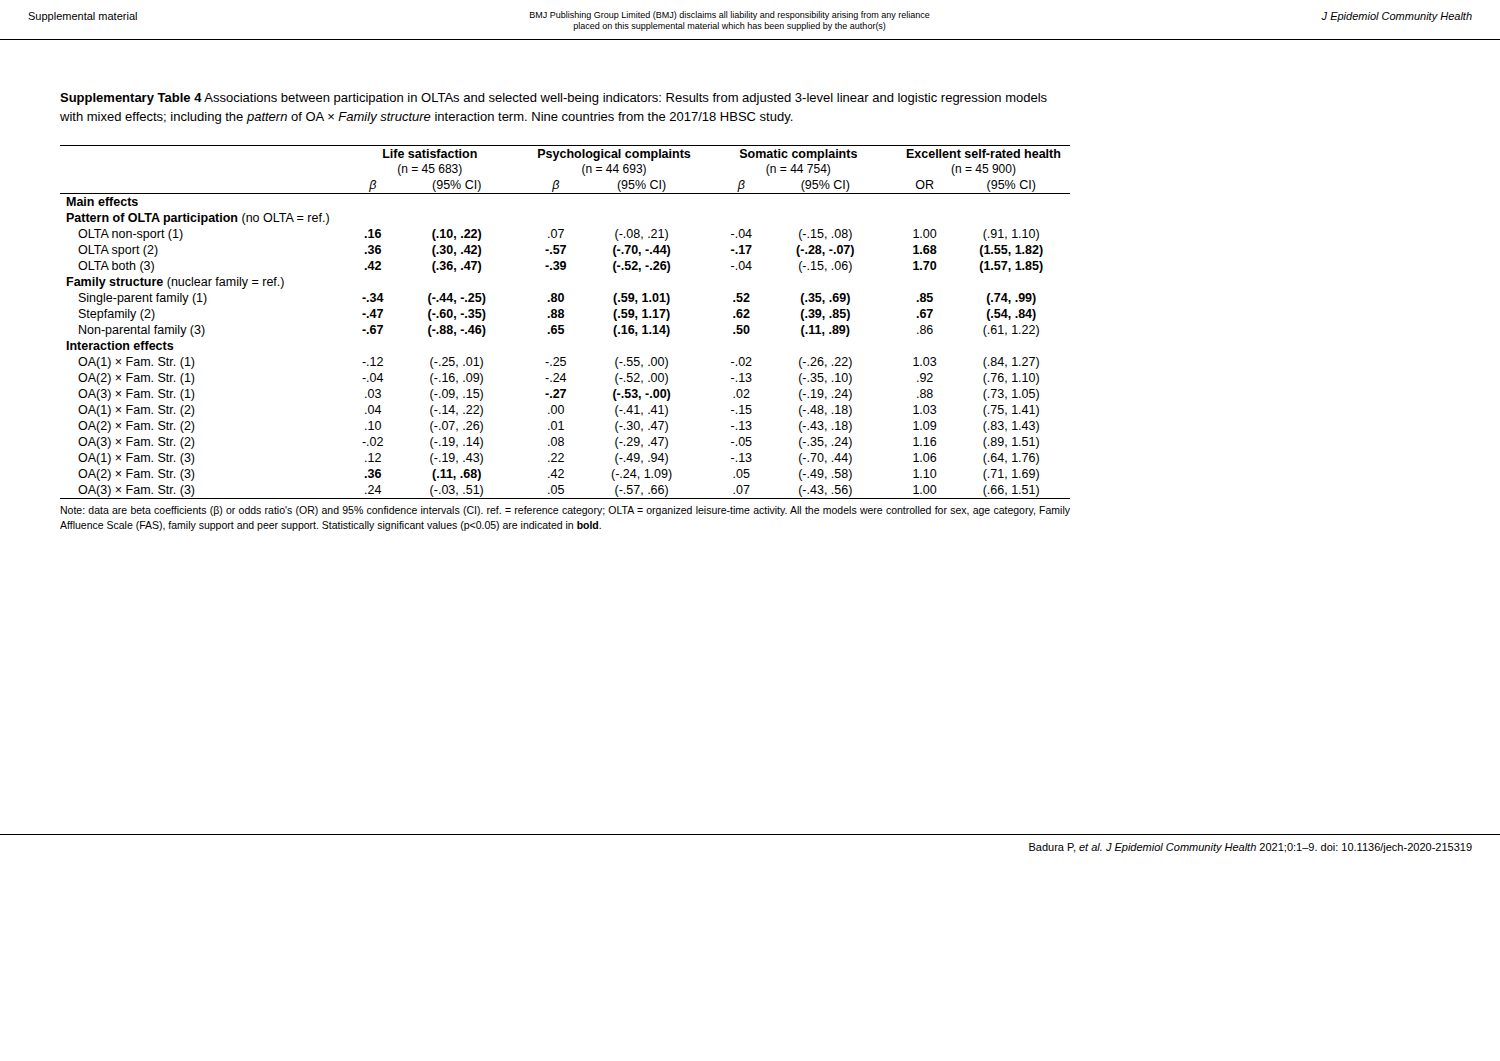Supplemental material
BMJ Publishing Group Limited (BMJ) disclaims all liability and responsibility arising from any reliance
placed on this supplemental material which has been supplied by the author(s)
J Epidemiol Community Health
Supplementary Table 4 Associations between participation in OLTAs and selected well-being indicators: Results from adjusted 3-level linear and logistic regression models with mixed effects; including the pattern of OA × Family structure interaction term. Nine countries from the 2017/18 HBSC study.
| | Life satisfaction (n = 45 683) | | Psychological complaints (n = 44 693) | | Somatic complaints (n = 44 754) | | Excellent self-rated health (n = 45 900) |
| --- | --- | --- | --- | --- | --- | --- | --- |
| | β | (95% CI) | | β | (95% CI) | | β | (95% CI) | | OR | (95% CI) |
| Main effects | |
| Pattern of OLTA participation (no OLTA = ref.) | |
| OLTA non-sport (1) | .16 | (.10, .22) | | .07 | (-.08, .21) | | -.04 | (-.15, .08) | | 1.00 | (.91, 1.10) |
| OLTA sport (2) | .36 | (.30, .42) | | -.57 | (-.70, -.44) | | -.17 | (-.28, -.07) | | 1.68 | (1.55, 1.82) |
| OLTA both (3) | .42 | (.36, .47) | | -.39 | (-.52, -.26) | | -.04 | (-.15, .06) | | 1.70 | (1.57, 1.85) |
| Family structure (nuclear family = ref.) | |
| Single-parent family (1) | -.34 | (-.44, -.25) | | .80 | (.59, 1.01) | | .52 | (.35, .69) | | .85 | (.74, .99) |
| Stepfamily (2) | -.47 | (-.60, -.35) | | .88 | (.59, 1.17) | | .62 | (.39, .85) | | .67 | (.54, .84) |
| Non-parental family (3) | -.67 | (-.88, -.46) | | .65 | (.16, 1.14) | | .50 | (.11, .89) | | .86 | (.61, 1.22) |
| Interaction effects | |
| OA(1) × Fam. Str. (1) | -.12 | (-.25, .01) | | -.25 | (-.55, .00) | | -.02 | (-.26, .22) | | 1.03 | (.84, 1.27) |
| OA(2) × Fam. Str. (1) | -.04 | (-.16, .09) | | -.24 | (-.52, .00) | | -.13 | (-.35, .10) | | .92 | (.76, 1.10) |
| OA(3) × Fam. Str. (1) | .03 | (-.09, .15) | | -.27 | (-.53, -.00) | | .02 | (-.19, .24) | | .88 | (.73, 1.05) |
| OA(1) × Fam. Str. (2) | .04 | (-.14, .22) | | .00 | (-.41, .41) | | -.15 | (-.48, .18) | | 1.03 | (.75, 1.41) |
| OA(2) × Fam. Str. (2) | .10 | (-.07, .26) | | .01 | (-.30, .47) | | -.13 | (-.43, .18) | | 1.09 | (.83, 1.43) |
| OA(3) × Fam. Str. (2) | -.02 | (-.19, .14) | | .08 | (-.29, .47) | | -.05 | (-.35, .24) | | 1.16 | (.89, 1.51) |
| OA(1) × Fam. Str. (3) | .12 | (-.19, .43) | | .22 | (-.49, .94) | | -.13 | (-.70, .44) | | 1.06 | (.64, 1.76) |
| OA(2) × Fam. Str. (3) | .36 | (.11, .68) | | .42 | (-.24, 1.09) | | .05 | (-.49, .58) | | 1.10 | (.71, 1.69) |
| OA(3) × Fam. Str. (3) | .24 | (-.03, .51) | | .05 | (-.57, .66) | | .07 | (-.43, .56) | | 1.00 | (.66, 1.51) |
Note: data are beta coefficients (β) or odds ratio's (OR) and 95% confidence intervals (CI). ref. = reference category; OLTA = organized leisure-time activity. All the models were controlled for sex, age category, Family Affluence Scale (FAS), family support and peer support. Statistically significant values (p<0.05) are indicated in bold.
Badura P, et al. J Epidemiol Community Health 2021;0:1–9. doi: 10.1136/jech-2020-215319